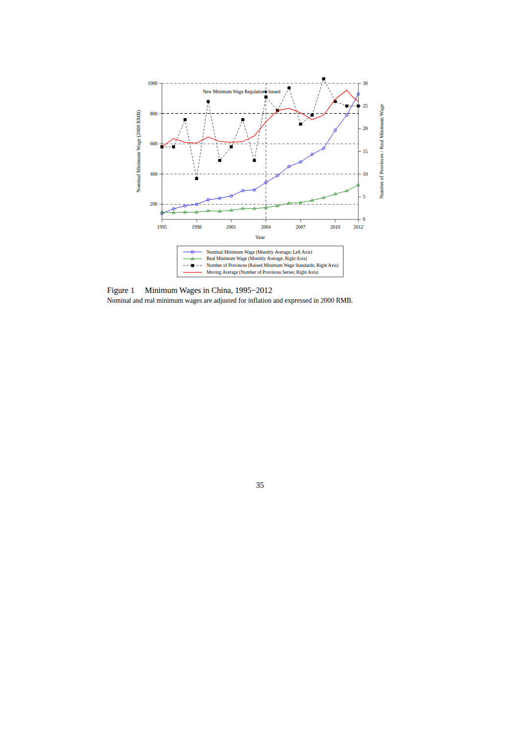Minimum Wages in China, 1995−2012 Nominal minimum wage (left axis, 2000 RMB) rises from about 140 in 1995 to about 930 in 2012. Real minimum wage (right axis) rises gradually. Number of provinces raising minimum wage standards fluctuates; a red moving average is overlaid. A vertical dashed line at 2004 marks new minimum wage regulations. ===== Plot geometry ===== plot x: 120 .. 640 plot y: 40 .. 400 Left axis (nominal): 0 at y=400? Actually ticks 200,400,600,800,1000 Map left: value v -> y = 400 - (v/1000)*(400-40)... but 0 not shown. Use: y(v) = 400 - (v - 100) * (360/900) => 100->400, 1000->40 Right axis (provinces/real): ticks 0,5,10,15,20,25,30 y(p) = 400 - (p/30)*360 => 0->400, 30->40 800 -> y = 400 - 700*0.4 = 120 (bold) 200 400 600 800 1000 0 5 10 15 20 25 30 1995 1998 2001 2004 2007 2010 2012 Year Nominal Minimum Wage (2000 RMB) Number of Provinces / Real Minimum Wage New Minimum Wage Regulations Issued ===== Series: Number of Provinces (black dashed, squares) ===== Values (1995..2012): 16,16,22,9,26,13,16,22,13,27,24,29,21,23,31,26,25,25 y(p) = 400 - p*12 ===== Series: Moving Average (red) ===== Smoothed values: 16.0,17.8,17.0,16.8,18.2,17.2,17.0,17.2,18.4,21.5,24.0,24.5,23.5,22.0,23.0,26.5,28.5,27.0,26.0 y = 400 - p*12 ===== Series: Nominal Minimum Wage (blue, circles) ===== Values (1995..2012): 140,170,190,200,230,240,255,290,295,345,390,450,480,530,570,690,790,930 y(v) = 400 - (v-100)*0.4 ===== Series: Real Minimum Wage (green, triangles) ===== Right-axis values (1995..2012): 1.6,1.5,1.6,1.6,1.9,1.8,2.0,2.4,2.4,2.6,3.0,3.6,3.7,4.2,4.8,5.6,6.3,7.6 y = 400 - p*12 Nominal Minimum Wage (Monthly Average; Left Axis) Real Minimum Wage (Monthly Average; Right Axis) Number of Provinces (Raised Minimum Wage Standards; Right Axis) Moving Average (Number of Provinces Series; Right Axis)
Figure 1 Minimum Wages in China, 1995−2012
Nominal and real minimum wages are adjusted for inflation and expressed in 2000 RMB.
35